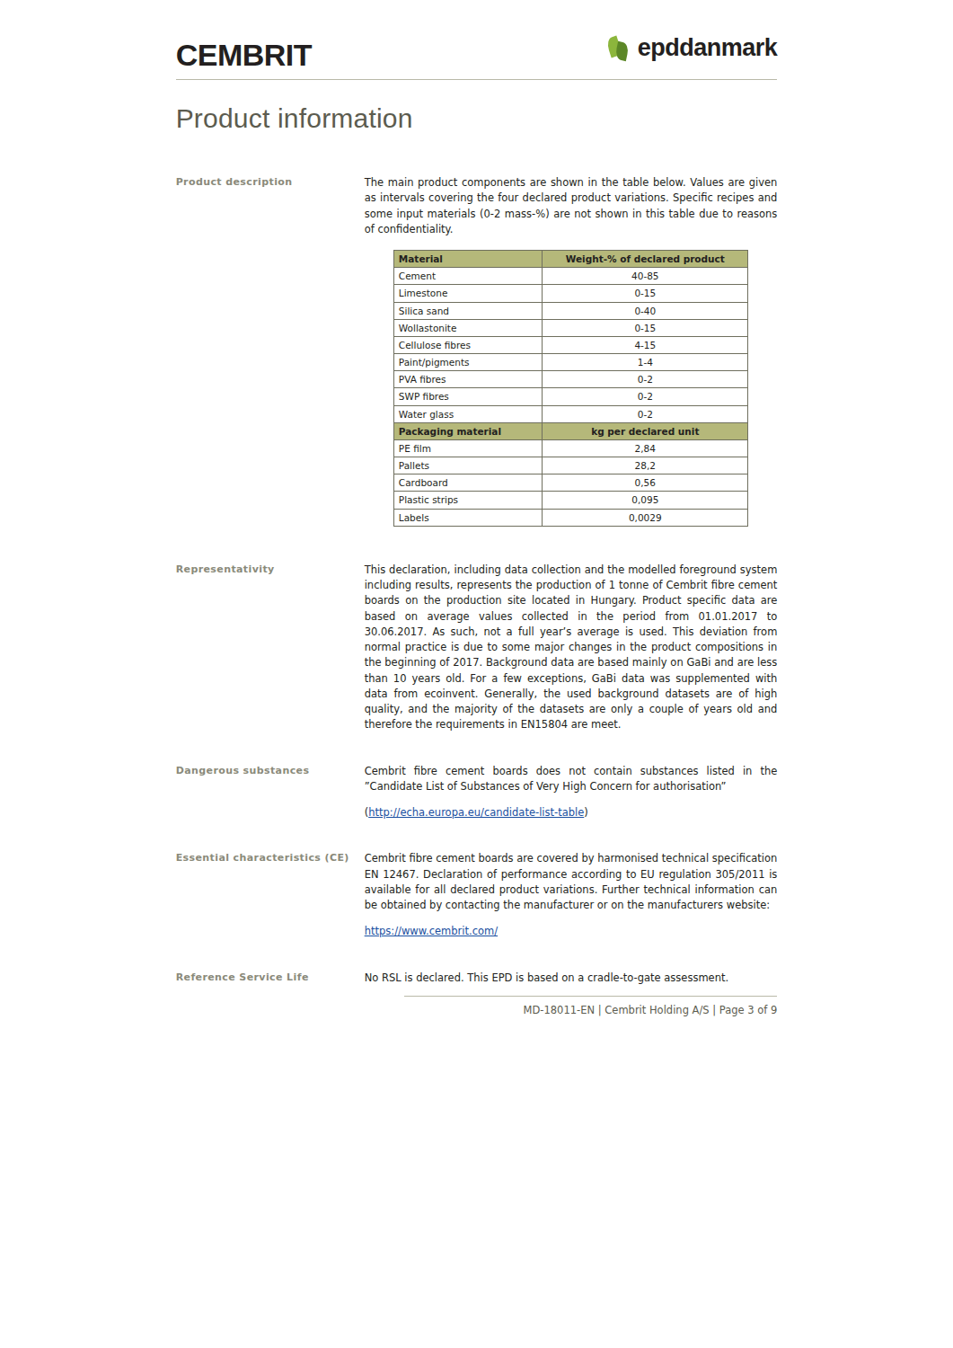CEMBRIT
epddanmark
Product information
Product description
The main product components are shown in the table below. Values are given as intervals covering the four declared product variations. Specific recipes and some input materials (0-2 mass-%) are not shown in this table due to reasons of confidentiality.
| Material | Weight-% of declared product |
| --- | --- |
| Cement | 40-85 |
| Limestone | 0-15 |
| Silica sand | 0-40 |
| Wollastonite | 0-15 |
| Cellulose fibres | 4-15 |
| Paint/pigments | 1-4 |
| PVA fibres | 0-2 |
| SWP fibres | 0-2 |
| Water glass | 0-2 |
| Packaging material | kg per declared unit |
| PE film | 2,84 |
| Pallets | 28,2 |
| Cardboard | 0,56 |
| Plastic strips | 0,095 |
| Labels | 0,0029 |
Representativity
This declaration, including data collection and the modelled foreground system including results, represents the production of 1 tonne of Cembrit fibre cement boards on the production site located in Hungary. Product specific data are based on average values collected in the period from 01.01.2017 to 30.06.2017. As such, not a full year’s average is used. This deviation from normal practice is due to some major changes in the product compositions in the beginning of 2017. Background data are based mainly on GaBi and are less than 10 years old. For a few exceptions, GaBi data was supplemented with data from ecoinvent. Generally, the used background datasets are of high quality, and the majority of the datasets are only a couple of years old and therefore the requirements in EN15804 are meet.
Dangerous substances
Cembrit fibre cement boards does not contain substances listed in the ”Candidate List of Substances of Very High Concern for authorisation”
(http://echa.europa.eu/candidate-list-table)
Essential characteristics (CE)
Cembrit fibre cement boards are covered by harmonised technical specification EN 12467. Declaration of performance according to EU regulation 305/2011 is available for all declared product variations. Further technical information can be obtained by contacting the manufacturer or on the manufacturers website:
https://www.cembrit.com/
Reference Service Life
No RSL is declared. This EPD is based on a cradle-to-gate assessment.
MD-18011-EN | Cembrit Holding A/S | Page 3 of 9